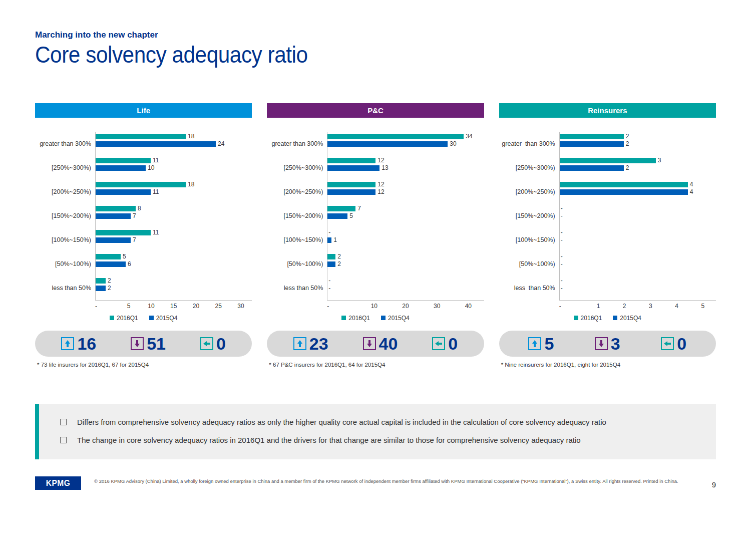Marching into the new chapter
Core solvency adequacy ratio
Life
greater than 300%
18
24
[250%~300%)
11
10
[200%~250%)
18
11
[150%~200%)
8
7
[100%~150%)
11
7
[50%~100%)
5
6
less than 50%
2
2
-51015202530
2016Q1 2015Q4
16
51
0
* 73 life insurers for 2016Q1, 67 for 2015Q4
P&C
greater than 300%
34
30
[250%~300%)
12
13
[200%~250%)
12
12
[150%~200%)
7
5
[100%~150%)
-
1
[50%~100%)
2
2
less than 50%
-
-
-10203040
2016Q1 2015Q4
23
40
0
* 67 P&C insurers for 2016Q1, 64 for 2015Q4
Reinsurers
greater than 300%
2
2
[250%~300%)
3
2
[200%~250%)
4
4
[150%~200%)
-
-
[100%~150%)
-
-
[50%~100%)
-
-
less than 50%
-
-
-12345
2016Q1 2015Q4
5
3
0
* Nine reinsurers for 2016Q1, eight for 2015Q4
Differs from comprehensive solvency adequacy ratios as only the higher quality core actual capital is included in the calculation of core solvency adequacy ratio
The change in core solvency adequacy ratios in 2016Q1 and the drivers for that change are similar to those for comprehensive solvency adequacy ratio
KPMG
© 2016 KPMG Advisory (China) Limited, a wholly foreign owned enterprise in China and a member firm of the KPMG network of independent member firms affiliated with KPMG International Cooperative (“KPMG International”), a Swiss entity. All rights reserved. Printed in China.
9